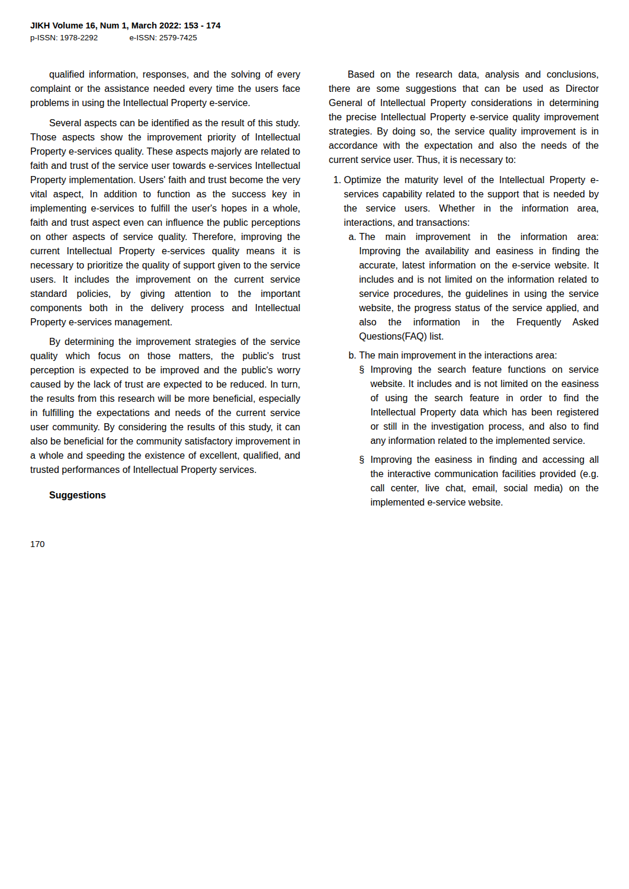JIKH Volume 16, Num 1, March 2022: 153 - 174
p-ISSN: 1978-2292 e-ISSN: 2579-7425
qualified information, responses, and the solving of every complaint or the assistance needed every time the users face problems in using the Intellectual Property e-service.
Several aspects can be identified as the result of this study. Those aspects show the improvement priority of Intellectual Property e-services quality. These aspects majorly are related to faith and trust of the service user towards e-services Intellectual Property implementation. Users' faith and trust become the very vital aspect, In addition to function as the success key in implementing e-services to fulfill the user's hopes in a whole, faith and trust aspect even can influence the public perceptions on other aspects of service quality. Therefore, improving the current Intellectual Property e-services quality means it is necessary to prioritize the quality of support given to the service users. It includes the improvement on the current service standard policies, by giving attention to the important components both in the delivery process and Intellectual Property e-services management.
By determining the improvement strategies of the service quality which focus on those matters, the public's trust perception is expected to be improved and the public's worry caused by the lack of trust are expected to be reduced. In turn, the results from this research will be more beneficial, especially in fulfilling the expectations and needs of the current service user community. By considering the results of this study, it can also be beneficial for the community satisfactory improvement in a whole and speeding the existence of excellent, qualified, and trusted performances of Intellectual Property services.
Suggestions
Based on the research data, analysis and conclusions, there are some suggestions that can be used as Director General of Intellectual Property considerations in determining the precise Intellectual Property e-service quality improvement strategies. By doing so, the service quality improvement is in accordance with the expectation and also the needs of the current service user. Thus, it is necessary to:
Optimize the maturity level of the Intellectual Property e-services capability related to the support that is needed by the service users. Whether in the information area, interactions, and transactions:
The main improvement in the information area: Improving the availability and easiness in finding the accurate, latest information on the e-service website. It includes and is not limited on the information related to service procedures, the guidelines in using the service website, the progress status of the service applied, and also the information in the Frequently Asked Questions(FAQ) list.
The main improvement in the interactions area:
Improving the search feature functions on service website. It includes and is not limited on the easiness of using the search feature in order to find the Intellectual Property data which has been registered or still in the investigation process, and also to find any information related to the implemented service.
Improving the easiness in finding and accessing all the interactive communication facilities provided (e.g. call center, live chat, email, social media) on the implemented e-service website.
170